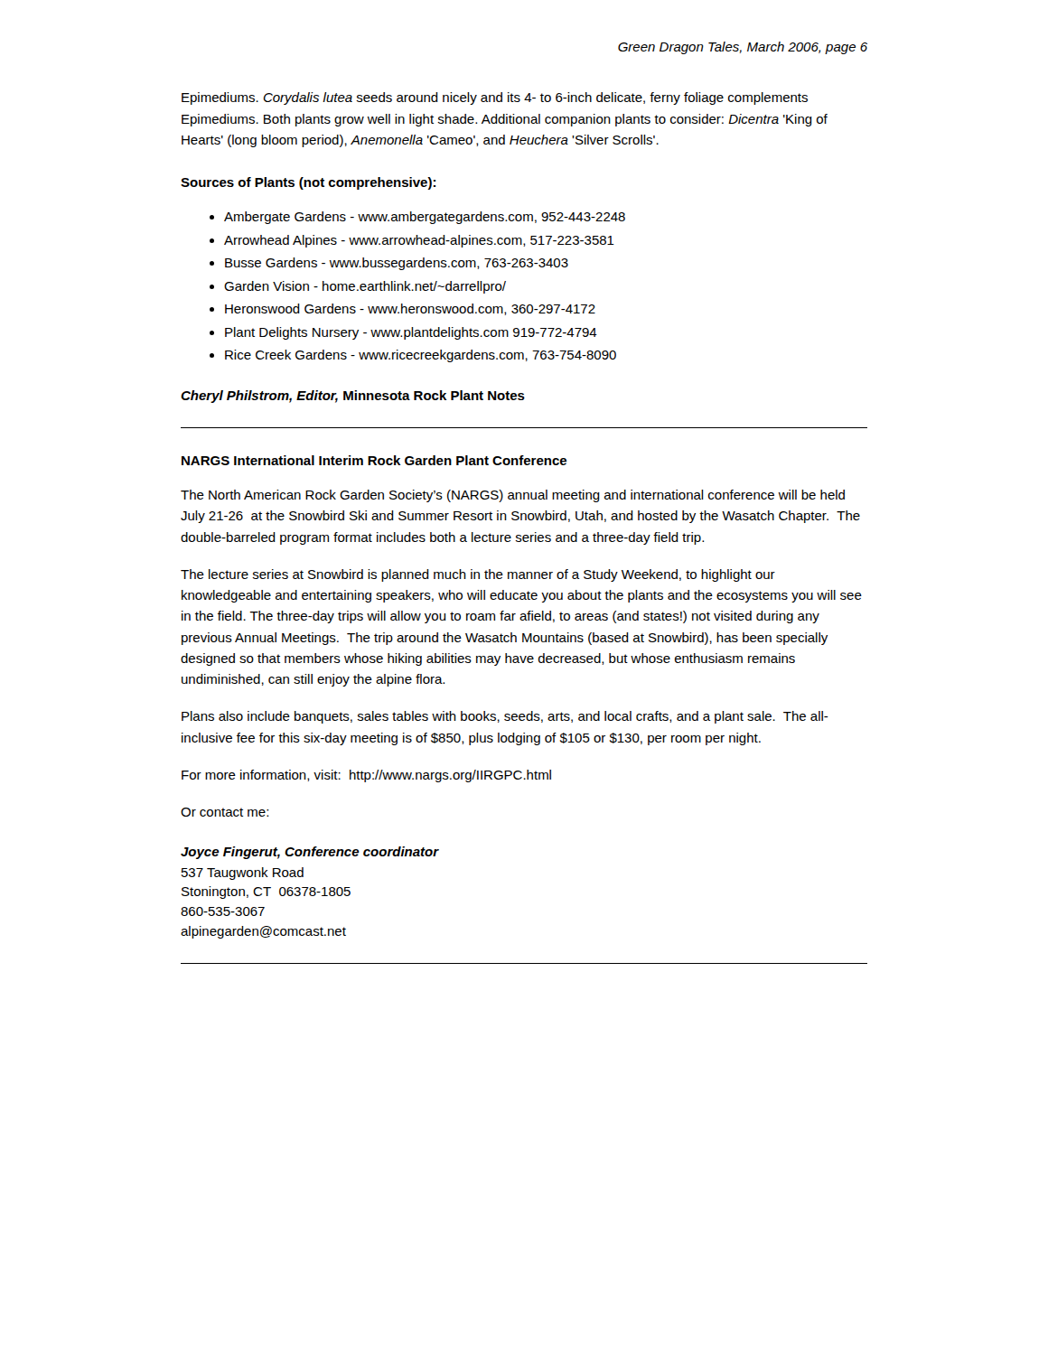Green Dragon Tales, March 2006, page 6
Epimediums. Corydalis lutea seeds around nicely and its 4- to 6-inch delicate, ferny foliage complements Epimediums. Both plants grow well in light shade. Additional companion plants to consider: Dicentra 'King of Hearts' (long bloom period), Anemonella 'Cameo', and Heuchera 'Silver Scrolls'.
Sources of Plants (not comprehensive):
Ambergate Gardens - www.ambergategardens.com, 952-443-2248
Arrowhead Alpines - www.arrowhead-alpines.com, 517-223-3581
Busse Gardens - www.bussegardens.com, 763-263-3403
Garden Vision - home.earthlink.net/~darrellpro/
Heronswood Gardens - www.heronswood.com, 360-297-4172
Plant Delights Nursery - www.plantdelights.com 919-772-4794
Rice Creek Gardens - www.ricecreekgardens.com, 763-754-8090
Cheryl Philstrom, Editor, Minnesota Rock Plant Notes
NARGS International Interim Rock Garden Plant Conference
The North American Rock Garden Society’s (NARGS) annual meeting and international conference will be held July 21-26 at the Snowbird Ski and Summer Resort in Snowbird, Utah, and hosted by the Wasatch Chapter. The double-barreled program format includes both a lecture series and a three-day field trip.
The lecture series at Snowbird is planned much in the manner of a Study Weekend, to highlight our knowledgeable and entertaining speakers, who will educate you about the plants and the ecosystems you will see in the field. The three-day trips will allow you to roam far afield, to areas (and states!) not visited during any previous Annual Meetings. The trip around the Wasatch Mountains (based at Snowbird), has been specially designed so that members whose hiking abilities may have decreased, but whose enthusiasm remains undiminished, can still enjoy the alpine flora.
Plans also include banquets, sales tables with books, seeds, arts, and local crafts, and a plant sale. The all-inclusive fee for this six-day meeting is of $850, plus lodging of $105 or $130, per room per night.
For more information, visit: http://www.nargs.org/IIRGPC.html
Or contact me:
Joyce Fingerut, Conference coordinator
537 Taugwonk Road
Stonington, CT 06378-1805
860-535-3067
alpinegarden@comcast.net